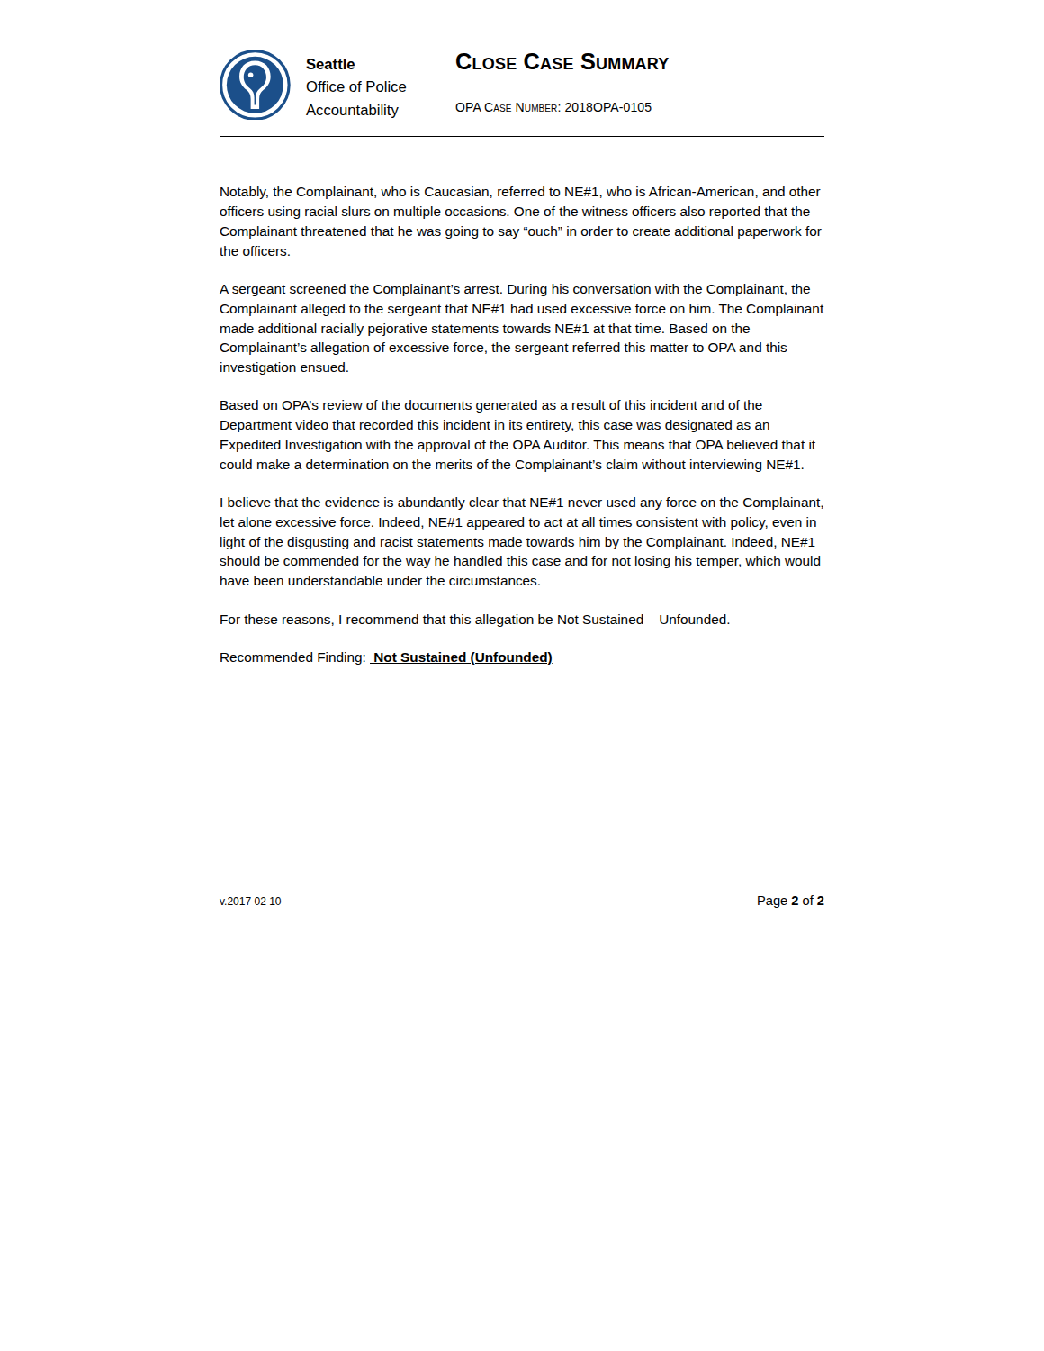Seattle
Office of Police
Accountability
Close Case Summary
OPA Case Number: 2018OPA-0105
Notably, the Complainant, who is Caucasian, referred to NE#1, who is African-American, and other officers using racial slurs on multiple occasions. One of the witness officers also reported that the Complainant threatened that he was going to say “ouch” in order to create additional paperwork for the officers.
A sergeant screened the Complainant’s arrest. During his conversation with the Complainant, the Complainant alleged to the sergeant that NE#1 had used excessive force on him. The Complainant made additional racially pejorative statements towards NE#1 at that time. Based on the Complainant’s allegation of excessive force, the sergeant referred this matter to OPA and this investigation ensued.
Based on OPA’s review of the documents generated as a result of this incident and of the Department video that recorded this incident in its entirety, this case was designated as an Expedited Investigation with the approval of the OPA Auditor. This means that OPA believed that it could make a determination on the merits of the Complainant’s claim without interviewing NE#1.
I believe that the evidence is abundantly clear that NE#1 never used any force on the Complainant, let alone excessive force. Indeed, NE#1 appeared to act at all times consistent with policy, even in light of the disgusting and racist statements made towards him by the Complainant. Indeed, NE#1 should be commended for the way he handled this case and for not losing his temper, which would have been understandable under the circumstances.
For these reasons, I recommend that this allegation be Not Sustained – Unfounded.
Recommended Finding: Not Sustained (Unfounded)
v.2017 02 10
Page 2 of 2